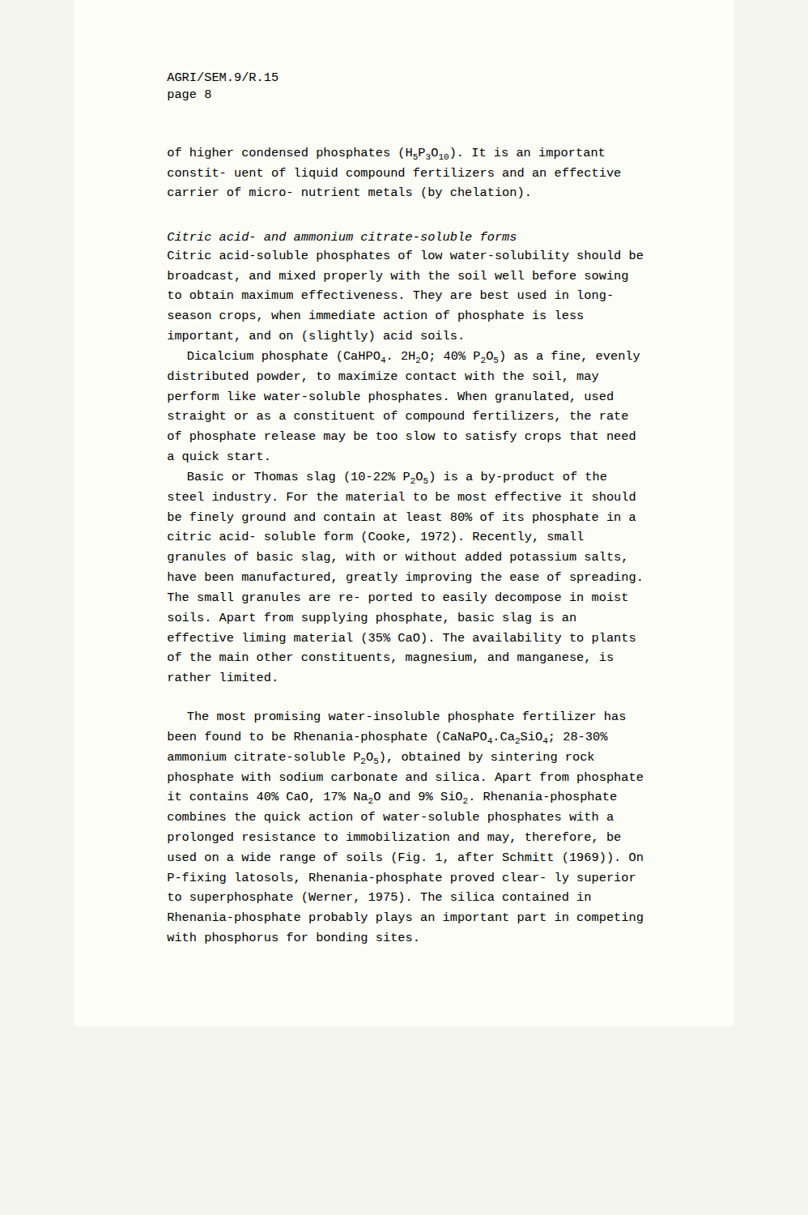AGRI/SEM.9/R.15
page 8
of higher condensed phosphates (H5P3O10). It is an important constit- uent of liquid compound fertilizers and an effective carrier of micro- nutrient metals (by chelation).
Citric acid- and ammonium citrate-soluble forms
Citric acid-soluble phosphates of low water-solubility should be broadcast, and mixed properly with the soil well before sowing to obtain maximum effectiveness. They are best used in long-season crops, when immediate action of phosphate is less important, and on (slightly) acid soils.
Dicalcium phosphate (CaHPO4. 2H2O; 40% P2O5) as a fine, evenly distributed powder, to maximize contact with the soil, may perform like water-soluble phosphates. When granulated, used straight or as a constituent of compound fertilizers, the rate of phosphate release may be too slow to satisfy crops that need a quick start.
Basic or Thomas slag (10-22% P2O5) is a by-product of the steel industry. For the material to be most effective it should be finely ground and contain at least 80% of its phosphate in a citric acid- soluble form (Cooke, 1972). Recently, small granules of basic slag, with or without added potassium salts, have been manufactured, greatly improving the ease of spreading. The small granules are re- ported to easily decompose in moist soils. Apart from supplying phosphate, basic slag is an effective liming material (35% CaO). The availability to plants of the main other constituents, magnesium, and manganese, is rather limited.
The most promising water-insoluble phosphate fertilizer has been found to be Rhenania-phosphate (CaNaPO4.Ca2SiO4; 28-30% ammonium citrate-soluble P2O5), obtained by sintering rock phosphate with sodium carbonate and silica. Apart from phosphate it contains 40% CaO, 17% Na2O and 9% SiO2. Rhenania-phosphate combines the quick action of water-soluble phosphates with a prolonged resistance to immobilization and may, therefore, be used on a wide range of soils (Fig. 1, after Schmitt (1969)). On P-fixing latosols, Rhenania-phosphate proved clear- ly superior to superphosphate (Werner, 1975). The silica contained in Rhenania-phosphate probably plays an important part in competing with phosphorus for bonding sites.